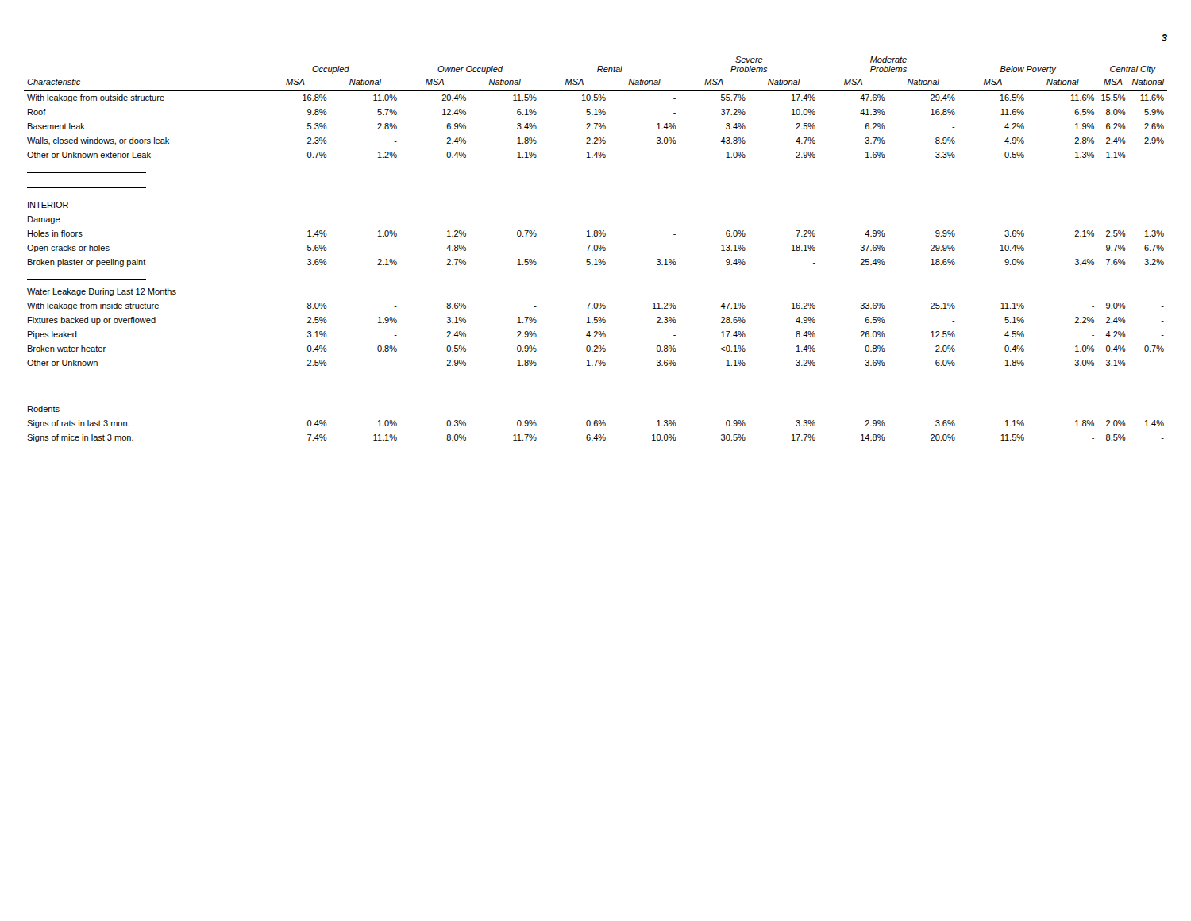3
| | Occupied | Owner Occupied | Rental | Severe Problems | Moderate Problems | Below Poverty | Central City |
| --- | --- | --- | --- | --- | --- | --- | --- |
| Characteristic | MSA | National | MSA | National | MSA | National | MSA | National | MSA | National | MSA | National | MSA | National |
| With leakage from outside structure | 16.8% | 11.0% | 20.4% | 11.5% | 10.5% | - | 55.7% | 17.4% | 47.6% | 29.4% | 16.5% | 11.6% | 15.5% | 11.6% |
| Roof | 9.8% | 5.7% | 12.4% | 6.1% | 5.1% | - | 37.2% | 10.0% | 41.3% | 16.8% | 11.6% | 6.5% | 8.0% | 5.9% |
| Basement leak | 5.3% | 2.8% | 6.9% | 3.4% | 2.7% | 1.4% | 3.4% | 2.5% | 6.2% | - | 4.2% | 1.9% | 6.2% | 2.6% |
| Walls, closed windows, or doors leak | 2.3% | - | 2.4% | 1.8% | 2.2% | 3.0% | 43.8% | 4.7% | 3.7% | 8.9% | 4.9% | 2.8% | 2.4% | 2.9% |
| Other or Unknown exterior Leak | 0.7% | 1.2% | 0.4% | 1.1% | 1.4% | - | 1.0% | 2.9% | 1.6% | 3.3% | 0.5% | 1.3% | 1.1% | - |
| INTERIOR | |
| Damage | |
| Holes in floors | 1.4% | 1.0% | 1.2% | 0.7% | 1.8% | - | 6.0% | 7.2% | 4.9% | 9.9% | 3.6% | 2.1% | 2.5% | 1.3% |
| Open cracks or holes | 5.6% | - | 4.8% | - | 7.0% | - | 13.1% | 18.1% | 37.6% | 29.9% | 10.4% | - | 9.7% | 6.7% |
| Broken plaster or peeling paint | 3.6% | 2.1% | 2.7% | 1.5% | 5.1% | 3.1% | 9.4% | - | 25.4% | 18.6% | 9.0% | 3.4% | 7.6% | 3.2% |
| Water Leakage During Last 12 Months | |
| With leakage from inside structure | 8.0% | - | 8.6% | - | 7.0% | 11.2% | 47.1% | 16.2% | 33.6% | 25.1% | 11.1% | - | 9.0% | - |
| Fixtures backed up or overflowed | 2.5% | 1.9% | 3.1% | 1.7% | 1.5% | 2.3% | 28.6% | 4.9% | 6.5% | - | 5.1% | 2.2% | 2.4% | - |
| Pipes leaked | 3.1% | - | 2.4% | 2.9% | 4.2% | - | 17.4% | 8.4% | 26.0% | 12.5% | 4.5% | - | 4.2% | - |
| Broken water heater | 0.4% | 0.8% | 0.5% | 0.9% | 0.2% | 0.8% | <0.1% | 1.4% | 0.8% | 2.0% | 0.4% | 1.0% | 0.4% | 0.7% |
| Other or Unknown | 2.5% | - | 2.9% | 1.8% | 1.7% | 3.6% | 1.1% | 3.2% | 3.6% | 6.0% | 1.8% | 3.0% | 3.1% | - |
| Rodents | |
| Signs of rats in last 3 mon. | 0.4% | 1.0% | 0.3% | 0.9% | 0.6% | 1.3% | 0.9% | 3.3% | 2.9% | 3.6% | 1.1% | 1.8% | 2.0% | 1.4% |
| Signs of mice in last 3 mon. | 7.4% | 11.1% | 8.0% | 11.7% | 6.4% | 10.0% | 30.5% | 17.7% | 14.8% | 20.0% | 11.5% | - | 8.5% | - |